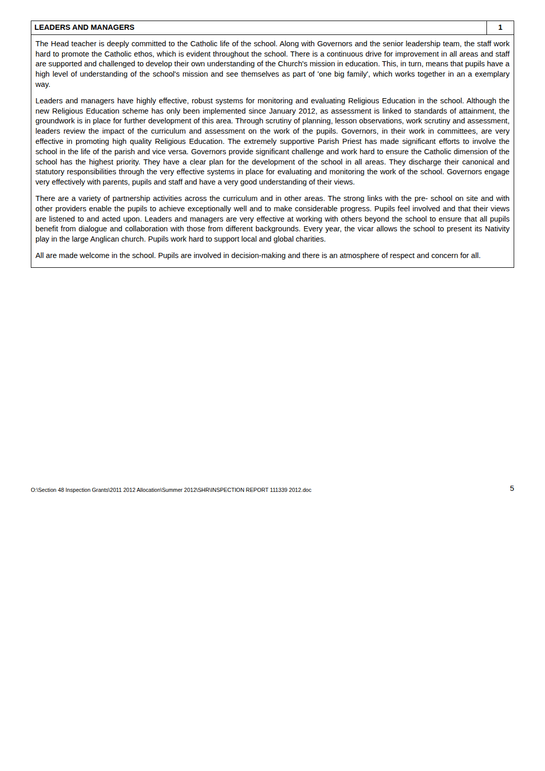| LEADERS AND MANAGERS | 1 |
The Head teacher is deeply committed to the Catholic life of the school. Along with Governors and the senior leadership team, the staff work hard to promote the Catholic ethos, which is evident throughout the school. There is a continuous drive for improvement in all areas and staff are supported and challenged to develop their own understanding of the Church's mission in education. This, in turn, means that pupils have a high level of understanding of the school's mission and see themselves as part of 'one big family', which works together in an a exemplary way.
Leaders and managers have highly effective, robust systems for monitoring and evaluating Religious Education in the school. Although the new Religious Education scheme has only been implemented since January 2012, as assessment is linked to standards of attainment, the groundwork is in place for further development of this area. Through scrutiny of planning, lesson observations, work scrutiny and assessment, leaders review the impact of the curriculum and assessment on the work of the pupils. Governors, in their work in committees, are very effective in promoting high quality Religious Education. The extremely supportive Parish Priest has made significant efforts to involve the school in the life of the parish and vice versa. Governors provide significant challenge and work hard to ensure the Catholic dimension of the school has the highest priority. They have a clear plan for the development of the school in all areas. They discharge their canonical and statutory responsibilities through the very effective systems in place for evaluating and monitoring the work of the school. Governors engage very effectively with parents, pupils and staff and have a very good understanding of their views.
There are a variety of partnership activities across the curriculum and in other areas. The strong links with the pre- school on site and with other providers enable the pupils to achieve exceptionally well and to make considerable progress. Pupils feel involved and that their views are listened to and acted upon. Leaders and managers are very effective at working with others beyond the school to ensure that all pupils benefit from dialogue and collaboration with those from different backgrounds. Every year, the vicar allows the school to present its Nativity play in the large Anglican church. Pupils work hard to support local and global charities.
All are made welcome in the school. Pupils are involved in decision-making and there is an atmosphere of respect and concern for all.
O:\Section 48 Inspection Grants\2011 2012 Allocation\Summer 2012\SHR\INSPECTION REPORT 111339 2012.doc
5